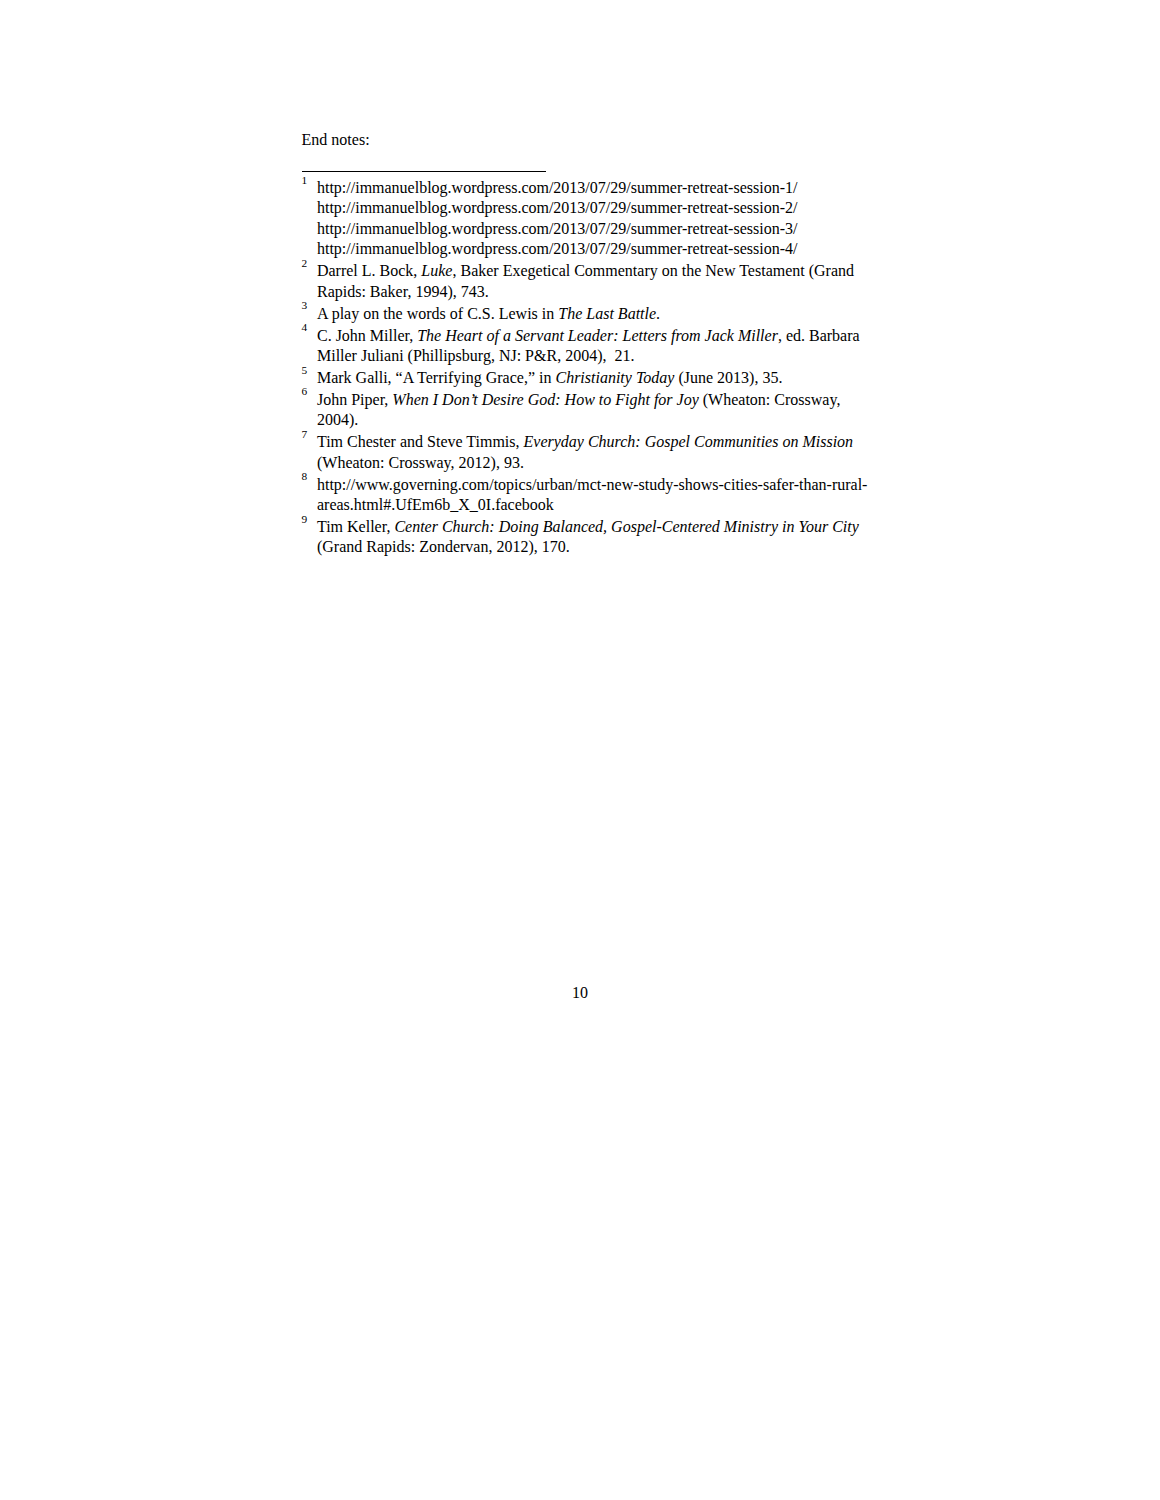End notes:
1 http://immanuelblog.wordpress.com/2013/07/29/summer-retreat-session-1/ http://immanuelblog.wordpress.com/2013/07/29/summer-retreat-session-2/ http://immanuelblog.wordpress.com/2013/07/29/summer-retreat-session-3/ http://immanuelblog.wordpress.com/2013/07/29/summer-retreat-session-4/
2 Darrel L. Bock, Luke, Baker Exegetical Commentary on the New Testament (Grand Rapids: Baker, 1994), 743.
3 A play on the words of C.S. Lewis in The Last Battle.
4 C. John Miller, The Heart of a Servant Leader: Letters from Jack Miller, ed. Barbara Miller Juliani (Phillipsburg, NJ: P&R, 2004), 21.
5 Mark Galli, “A Terrifying Grace,” in Christianity Today (June 2013), 35.
6 John Piper, When I Don’t Desire God: How to Fight for Joy (Wheaton: Crossway, 2004).
7 Tim Chester and Steve Timmis, Everyday Church: Gospel Communities on Mission (Wheaton: Crossway, 2012), 93.
8 http://www.governing.com/topics/urban/mct-new-study-shows-cities-safer-than-rural-areas.html#.UfEm6b_X_0I.facebook
9 Tim Keller, Center Church: Doing Balanced, Gospel-Centered Ministry in Your City (Grand Rapids: Zondervan, 2012), 170.
10